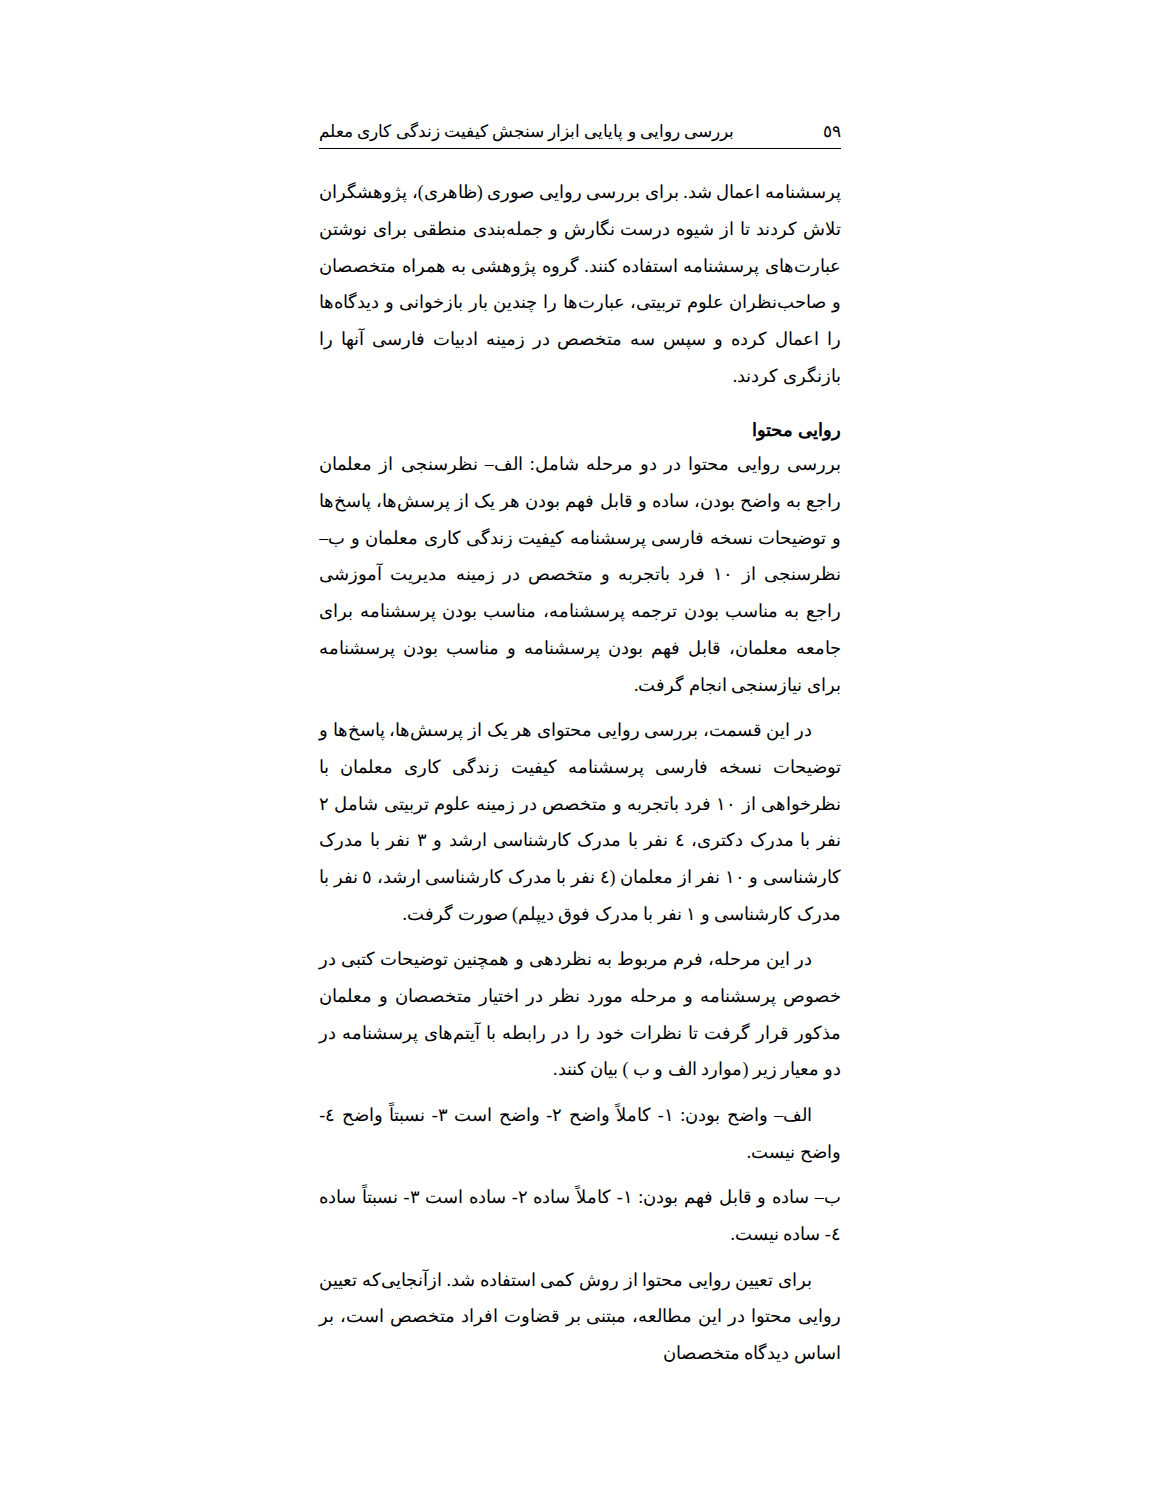٥٩ بررسی روایی و پایایی ابزار سنجش کیفیت زندگی کاری معلم
پرسشنامه اعمال شد. برای بررسی روایی صوری (ظاهری)، پژوهشگران تلاش کردند تا از شیوه درست نگارش و جمله‌بندی منطقی برای نوشتن عبارت‌های پرسشنامه استفاده کنند. گروه پژوهشی به همراه متخصصان و صاحب‌نظران علوم تربیتی، عبارت‌ها را چندین بار بازخوانی و دیدگاه‌ها را اعمال کرده و سپس سه متخصص در زمینه ادبیات فارسی آنها را بازنگری کردند.
روایی محتوا
بررسی روایی محتوا در دو مرحله شامل: الف– نظرسنجی از معلمان راجع به واضح بودن، ساده و قابل فهم بودن هر یک از پرسش‌ها، پاسخ‌ها و توضیحات نسخه فارسی پرسشنامه کیفیت زندگی کاری معلمان و ب– نظرسنجی از ۱۰ فرد باتجربه و متخصص در زمینه مدیریت آموزشی راجع به مناسب بودن ترجمه پرسشنامه، مناسب بودن پرسشنامه برای جامعه معلمان، قابل فهم بودن پرسشنامه و مناسب بودن پرسشنامه برای نیازسنجی انجام گرفت.
در این قسمت، بررسی روایی محتوای هر یک از پرسش‌ها، پاسخ‌ها و توضیحات نسخه فارسی پرسشنامه کیفیت زندگی کاری معلمان با نظرخواهی از ۱۰ فرد باتجربه و متخصص در زمینه علوم تربیتی شامل ۲ نفر با مدرک دکتری، ٤ نفر با مدرک کارشناسی ارشد و ۳ نفر با مدرک کارشناسی و ۱۰ نفر از معلمان (٤ نفر با مدرک کارشناسی ارشد، ٥ نفر با مدرک کارشناسی و ۱ نفر با مدرک فوق دیپلم) صورت گرفت.
در این مرحله، فرم مربوط به نظردهی و همچنین توضیحات کتبی در خصوص پرسشنامه و مرحله مورد نظر در اختیار متخصصان و معلمان مذکور قرار گرفت تا نظرات خود را در رابطه با آیتم‌های پرسشنامه در دو معیار زیر (موارد الف و ب ) بیان کنند.
الف– واضح بودن: ۱- کاملاً واضح ۲- واضح است ۳- نسبتاً واضح ٤- واضح نیست.
ب– ساده و قابل فهم بودن: ۱- کاملاً ساده ۲- ساده است ۳- نسبتاً ساده ٤- ساده نیست.
برای تعیین روایی محتوا از روش کمی استفاده شد. ازآنجایی‌که تعیین روایی محتوا در این مطالعه، مبتنی بر قضاوت افراد متخصص است، بر اساس دیدگاه متخصصان